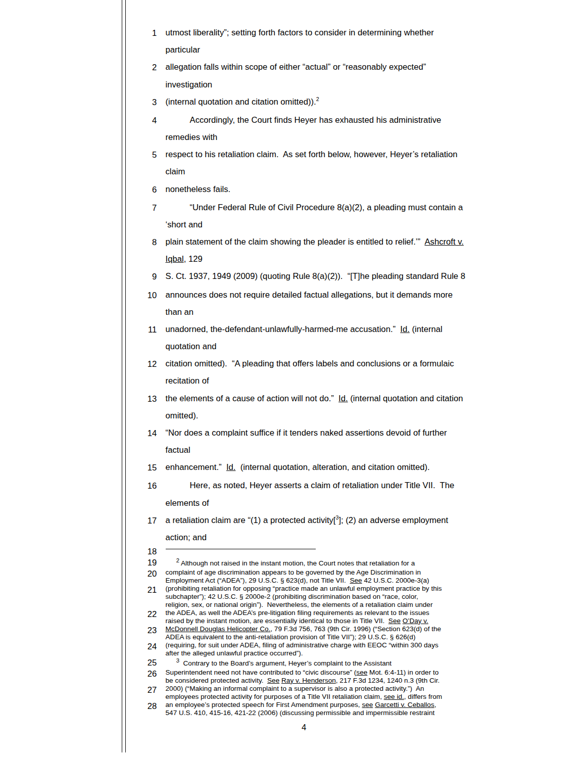| 1 | utmost liberality”; setting forth factors to consider in determining whether particular |
| 2 | allegation falls within scope of either “actual” or “reasonably expected” investigation |
| 3 | (internal quotation and citation omitted)). 2 |
| 4 | Accordingly, the Court finds Heyer has exhausted his administrative remedies with |
| 5 | respect to his retaliation claim. As set forth below, however, Heyer’s retaliation claim |
| 6 | nonetheless fails. |
| 7 | “Under Federal Rule of Civil Procedure 8(a)(2), a pleading must contain a ‘short and |
| 8 | plain statement of the claim showing the pleader is entitled to relief.’” Ashcroft v. Iqbal , 129 |
| 9 | S. Ct. 1937, 1949 (2009) (quoting Rule 8(a)(2)). “[T]he pleading standard Rule 8 |
| 10 | announces does not require detailed factual allegations, but it demands more than an |
| 11 | unadorned, the-defendant-unlawfully-harmed-me accusation.” Id. (internal quotation and |
| 12 | citation omitted). “A pleading that offers labels and conclusions or a formulaic recitation of |
| 13 | the elements of a cause of action will not do.” Id. (internal quotation and citation omitted). |
| 14 | “Nor does a complaint suffice if it tenders naked assertions devoid of further factual |
| 15 | enhancement.” Id. (internal quotation, alteration, and citation omitted). |
| 16 | Here, as noted, Heyer asserts a claim of retaliation under Title VII. The elements of |
| 17 | a retaliation claim are “(1) a protected activity[ 3 ]; (2) an adverse employment action; and |
| 18 | |
| 19 | 2 Although not raised in the instant motion, the Court notes that retaliation for a |
| 20 | complaint of age discrimination appears to be governed by the Age Discrimination in Employment Act (“ADEA”), 29 U.S.C. § 623(d), not Title VII. See 42 U.S.C. 2000e-3(a) |
| 21 | (prohibiting retaliation for opposing “practice made an unlawful employment practice by this subchapter”); 42 U.S.C. § 2000e-2 (prohibiting discrimination based on “race, color, religion, sex, or national origin”). Nevertheless, the elements of a retaliation claim under |
| 22 | the ADEA, as well the ADEA’s pre-litigation filing requirements as relevant to the issues raised by the instant motion, are essentially identical to those in Title VII. See O’Day v. |
| 23 | McDonnell Douglas Helicopter Co. , 79 F.3d 756, 763 (9th Cir. 1996) (“Section 623(d) of the ADEA is equivalent to the anti-retaliation provision of Title VII”); 29 U.S.C. § 626(d) |
| 24 | (requiring, for suit under ADEA, filing of administrative charge with EEOC “within 300 days after the alleged unlawful practice occurred”). |
| 25 | 3 Contrary to the Board’s argument, Heyer’s complaint to the Assistant |
| 26 | Superintendent need not have contributed to “civic discourse” ( see Mot. 6:4-11) in order to be considered protected activity. See Ray v. Henderson , 217 F.3d 1234, 1240 n.3 (9th Cir. |
| 27 | 2000) (“Making an informal complaint to a supervisor is also a protected activity.”) An employees protected activity for purposes of a Title VII retaliation claim, see id. , differs from |
| 28 | an employee’s protected speech for First Amendment purposes, see Garcetti v. Ceballos , 547 U.S. 410, 415-16, 421-22 (2006) (discussing permissible and impermissible restraint |
4